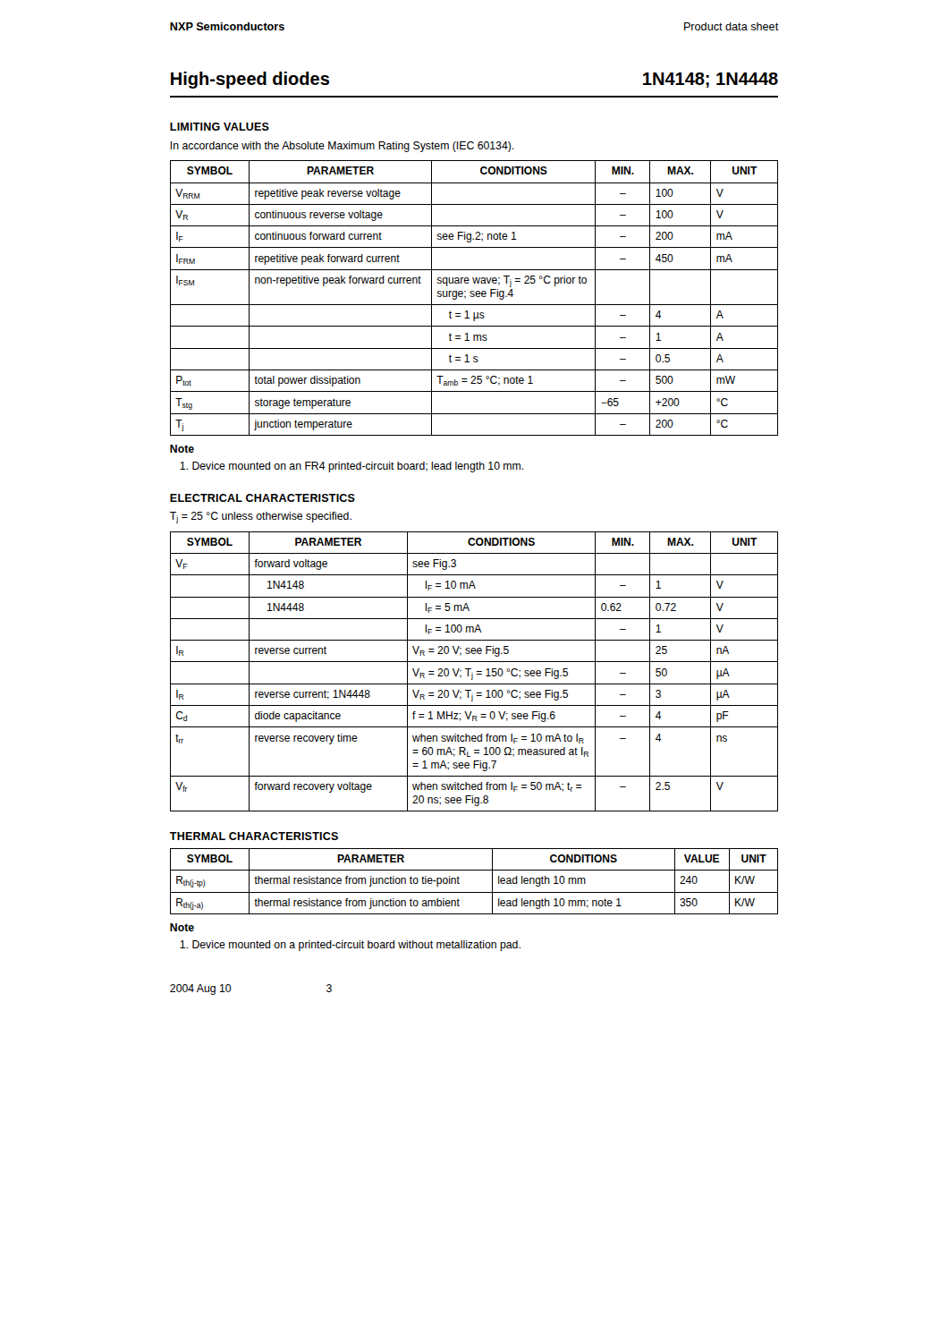NXP Semiconductors
Product data sheet
High-speed diodes
1N4148; 1N4448
LIMITING VALUES
In accordance with the Absolute Maximum Rating System (IEC 60134).
| SYMBOL | PARAMETER | CONDITIONS | MIN. | MAX. | UNIT |
| --- | --- | --- | --- | --- | --- |
| V RRM | repetitive peak reverse voltage | | – | 100 | V |
| V R | continuous reverse voltage | | – | 100 | V |
| I F | continuous forward current | see Fig.2; note 1 | – | 200 | mA |
| I FRM | repetitive peak forward current | | – | 450 | mA |
| I FSM | non-repetitive peak forward current | square wave; T j = 25 °C prior to surge; see Fig.4 | | | |
| | | t = 1 µs | – | 4 | A |
| | | t = 1 ms | – | 1 | A |
| | | t = 1 s | – | 0.5 | A |
| P tot | total power dissipation | T amb = 25 °C; note 1 | – | 500 | mW |
| T stg | storage temperature | | −65 | +200 | °C |
| T j | junction temperature | | – | 200 | °C |
Note
Device mounted on an FR4 printed-circuit board; lead length 10 mm.
ELECTRICAL CHARACTERISTICS
Tj = 25 °C unless otherwise specified.
| SYMBOL | PARAMETER | CONDITIONS | MIN. | MAX. | UNIT |
| --- | --- | --- | --- | --- | --- |
| V F | forward voltage | see Fig.3 | | | |
| | 1N4148 | I F = 10 mA | – | 1 | V |
| | 1N4448 | I F = 5 mA | 0.62 | 0.72 | V |
| | | I F = 100 mA | – | 1 | V |
| I R | reverse current | V R = 20 V; see Fig.5 | | 25 | nA |
| | | V R = 20 V; T j = 150 °C; see Fig.5 | – | 50 | µA |
| I R | reverse current; 1N4448 | V R = 20 V; T j = 100 °C; see Fig.5 | – | 3 | µA |
| C d | diode capacitance | f = 1 MHz; V R = 0 V; see Fig.6 | – | 4 | pF |
| t rr | reverse recovery time | when switched from I F = 10 mA to I R = 60 mA; R L = 100 Ω; measured at I R = 1 mA; see Fig.7 | – | 4 | ns |
| V fr | forward recovery voltage | when switched from I F = 50 mA; t r = 20 ns; see Fig.8 | – | 2.5 | V |
THERMAL CHARACTERISTICS
| SYMBOL | PARAMETER | CONDITIONS | VALUE | UNIT |
| --- | --- | --- | --- | --- |
| R th(j-tp) | thermal resistance from junction to tie-point | lead length 10 mm | 240 | K/W |
| R th(j-a) | thermal resistance from junction to ambient | lead length 10 mm; note 1 | 350 | K/W |
Note
Device mounted on a printed-circuit board without metallization pad.
2004 Aug 10
3